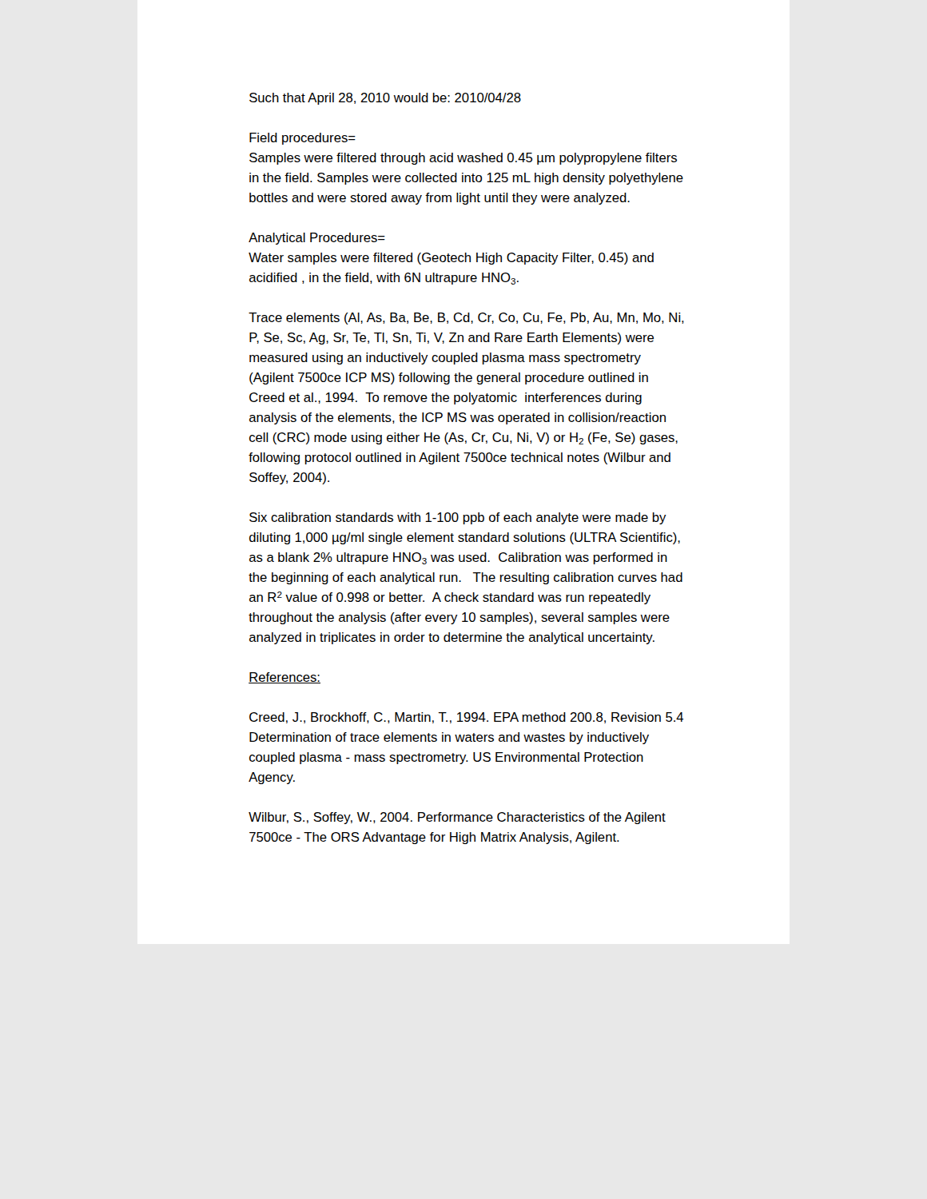Such that April 28, 2010 would be: 2010/04/28
Field procedures=
Samples were filtered through acid washed 0.45 µm polypropylene filters in the field. Samples were collected into 125 mL high density polyethylene bottles and were stored away from light until they were analyzed.
Analytical Procedures=
Water samples were filtered (Geotech High Capacity Filter, 0.45) and acidified , in the field, with 6N ultrapure HNO3.
Trace elements (Al, As, Ba, Be, B, Cd, Cr, Co, Cu, Fe, Pb, Au, Mn, Mo, Ni, P, Se, Sc, Ag, Sr, Te, Tl, Sn, Ti, V, Zn and Rare Earth Elements) were measured using an inductively coupled plasma mass spectrometry (Agilent 7500ce ICP MS) following the general procedure outlined in Creed et al., 1994. To remove the polyatomic interferences during analysis of the elements, the ICP MS was operated in collision/reaction cell (CRC) mode using either He (As, Cr, Cu, Ni, V) or H2 (Fe, Se) gases, following protocol outlined in Agilent 7500ce technical notes (Wilbur and Soffey, 2004).
Six calibration standards with 1-100 ppb of each analyte were made by diluting 1,000 µg/ml single element standard solutions (ULTRA Scientific), as a blank 2% ultrapure HNO3 was used. Calibration was performed in the beginning of each analytical run. The resulting calibration curves had an R2 value of 0.998 or better. A check standard was run repeatedly throughout the analysis (after every 10 samples), several samples were analyzed in triplicates in order to determine the analytical uncertainty.
References:
Creed, J., Brockhoff, C., Martin, T., 1994. EPA method 200.8, Revision 5.4 Determination of trace elements in waters and wastes by inductively coupled plasma - mass spectrometry. US Environmental Protection Agency.
Wilbur, S., Soffey, W., 2004. Performance Characteristics of the Agilent 7500ce - The ORS Advantage for High Matrix Analysis, Agilent.